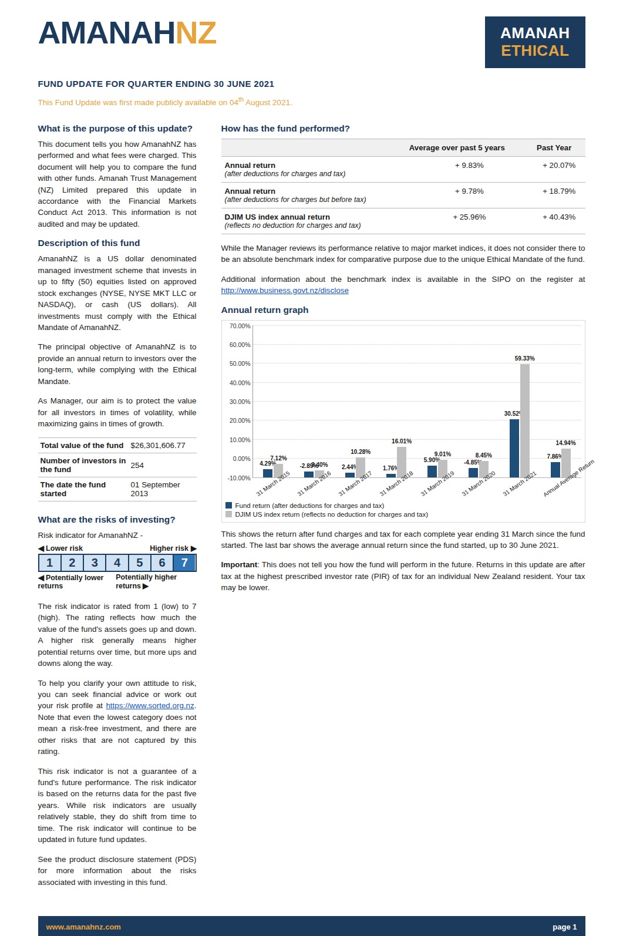AMANAH NZ
AMANAH ETHICAL
Fund update for quarter ending 30 June 2021
This Fund Update was first made publicly available on 04th August 2021.
What is the purpose of this update?
This document tells you how AmanahNZ has performed and what fees were charged. This document will help you to compare the fund with other funds. Amanah Trust Management (NZ) Limited prepared this update in accordance with the Financial Markets Conduct Act 2013. This information is not audited and may be updated.
Description of this fund
AmanahNZ is a US dollar denominated managed investment scheme that invests in up to fifty (50) equities listed on approved stock exchanges (NYSE, NYSE MKT LLC or NASDAQ), or cash (US dollars). All investments must comply with the Ethical Mandate of AmanahNZ.
The principal objective of AmanahNZ is to provide an annual return to investors over the long-term, while complying with the Ethical Mandate.
As Manager, our aim is to protect the value for all investors in times of volatility, while maximizing gains in times of growth.
| Total value of the fund | $26,301,606.77 |
| Number of investors in the fund | 254 |
| The date the fund started | 01 September 2013 |
What are the risks of investing?
Risk indicator for AmanahNZ -
◀ Lower risk Higher risk ▶
1
2
3
4
5
6
7
◀ Potentially lower returns Potentially higher returns ▶
The risk indicator is rated from 1 (low) to 7 (high). The rating reflects how much the value of the fund's assets goes up and down. A higher risk generally means higher potential returns over time, but more ups and downs along the way.
To help you clarify your own attitude to risk, you can seek financial advice or work out your risk profile at https://www.sorted.org.nz. Note that even the lowest category does not mean a risk-free investment, and there are other risks that are not captured by this rating.
This risk indicator is not a guarantee of a fund's future performance. The risk indicator is based on the returns data for the past five years. While risk indicators are usually relatively stable, they do shift from time to time. The risk indicator will continue to be updated in future fund updates.
See the product disclosure statement (PDS) for more information about the risks associated with investing in this fund.
How has the fund performed?
| | Average over past 5 years | Past Year |
| --- | --- | --- |
| Annual return (after deductions for charges and tax) | + 9.83% | + 20.07% |
| Annual return (after deductions for charges but before tax) | + 9.78% | + 18.79% |
| DJIM US index annual return (reflects no deduction for charges and tax) | + 25.96% | + 40.43% |
While the Manager reviews its performance relative to major market indices, it does not consider there to be an absolute benchmark index for comparative purpose due to the unique Ethical Mandate of the fund.
Additional information about the benchmark index is available in the SIPO on the register at http://www.business.govt.nz/disclose
Annual return graph
70.00%
60.00%
50.00%
40.00%
30.00%
20.00%
10.00%
0.00%
-10.00%
4.29%
7.12%
-2.89%
3.40%
2.44%
10.28%
1.76%
16.01%
5.90%
9.01%
-4.85%
8.45%
30.52%
59.33%
7.86%
14.94%
31 March 2015
31 March 2016
31 March 2017
31 March 2018
31 March 2019
31 March 2020
31 March 2021
Annual Average Return
Fund return (after deductions for charges and tax)
DJIM US index return (reflects no deduction for charges and tax)
This shows the return after fund charges and tax for each complete year ending 31 March since the fund started. The last bar shows the average annual return since the fund started, up to 30 June 2021.
Important: This does not tell you how the fund will perform in the future. Returns in this update are after tax at the highest prescribed investor rate (PIR) of tax for an individual New Zealand resident. Your tax may be lower.
www.amanahnz.com page 1